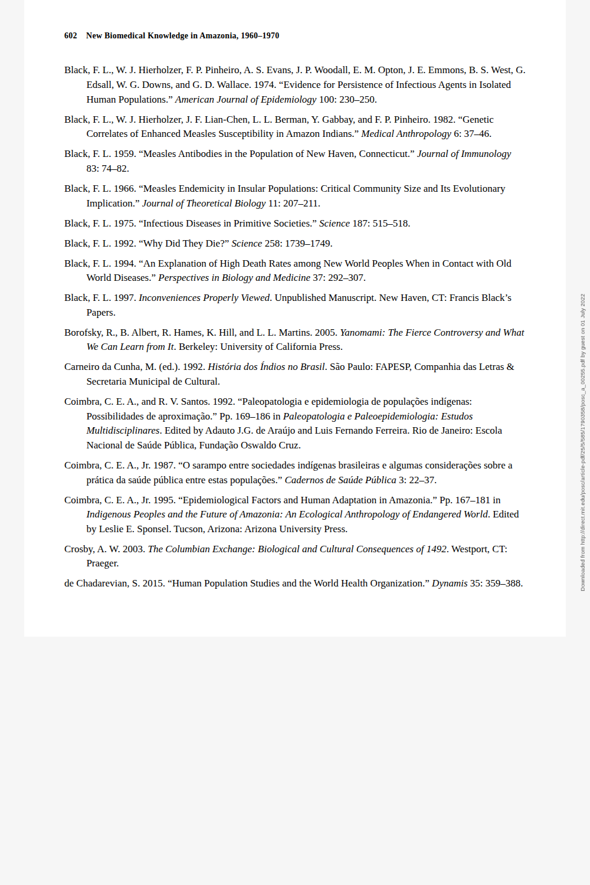602 New Biomedical Knowledge in Amazonia, 1960–1970
Black, F. L., W. J. Hierholzer, F. P. Pinheiro, A. S. Evans, J. P. Woodall, E. M. Opton, J. E. Emmons, B. S. West, G. Edsall, W. G. Downs, and G. D. Wallace. 1974. “Evidence for Persistence of Infectious Agents in Isolated Human Populations.” American Journal of Epidemiology 100: 230–250.
Black, F. L., W. J. Hierholzer, J. F. Lian-Chen, L. L. Berman, Y. Gabbay, and F. P. Pinheiro. 1982. “Genetic Correlates of Enhanced Measles Susceptibility in Amazon Indians.” Medical Anthropology 6: 37–46.
Black, F. L. 1959. “Measles Antibodies in the Population of New Haven, Connecticut.” Journal of Immunology 83: 74–82.
Black, F. L. 1966. “Measles Endemicity in Insular Populations: Critical Community Size and Its Evolutionary Implication.” Journal of Theoretical Biology 11: 207–211.
Black, F. L. 1975. “Infectious Diseases in Primitive Societies.” Science 187: 515–518.
Black, F. L. 1992. “Why Did They Die?” Science 258: 1739–1749.
Black, F. L. 1994. “An Explanation of High Death Rates among New World Peoples When in Contact with Old World Diseases.” Perspectives in Biology and Medicine 37: 292–307.
Black, F. L. 1997. Inconveniences Properly Viewed. Unpublished Manuscript. New Haven, CT: Francis Black’s Papers.
Borofsky, R., B. Albert, R. Hames, K. Hill, and L. L. Martins. 2005. Yanomami: The Fierce Controversy and What We Can Learn from It. Berkeley: University of California Press.
Carneiro da Cunha, M. (ed.). 1992. História dos Índios no Brasil. São Paulo: FAPESP, Companhia das Letras & Secretaria Municipal de Cultural.
Coimbra, C. E. A., and R. V. Santos. 1992. “Paleopatologia e epidemiologia de populações indígenas: Possibilidades de aproximação.” Pp. 169–186 in Paleopatologia e Paleoepidemiologia: Estudos Multidisciplinares. Edited by Adauto J.G. de Araújo and Luis Fernando Ferreira. Rio de Janeiro: Escola Nacional de Saúde Pública, Fundação Oswaldo Cruz.
Coimbra, C. E. A., Jr. 1987. “O sarampo entre sociedades indígenas brasileiras e algumas considerações sobre a prática da saúde pública entre estas populações.” Cadernos de Saúde Pública 3: 22–37.
Coimbra, C. E. A., Jr. 1995. “Epidemiological Factors and Human Adaptation in Amazonia.” Pp. 167–181 in Indigenous Peoples and the Future of Amazonia: An Ecological Anthropology of Endangered World. Edited by Leslie E. Sponsel. Tucson, Arizona: Arizona University Press.
Crosby, A. W. 2003. The Columbian Exchange: Biological and Cultural Consequences of 1492. Westport, CT: Praeger.
de Chadarevian, S. 2015. “Human Population Studies and the World Health Organization.” Dynamis 35: 359–388.
Downloaded from http://direct.mit.edu/posc/article-pdf/25/5/585/1790358/posc_a_00255.pdf by guest on 01 July 2022